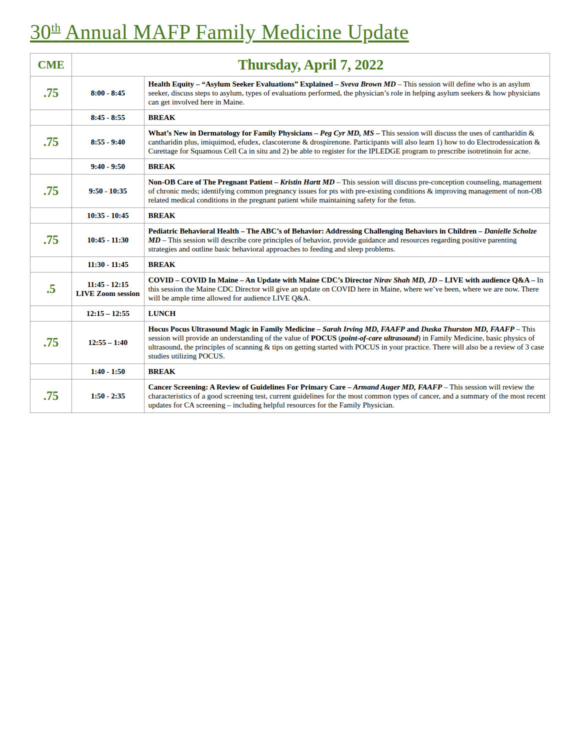30th Annual MAFP Family Medicine Update
| CME | Thursday, April 7, 2022 |
| --- | --- |
| .75 | 8:00 - 8:45 | Health Equity – “Asylum Seeker Evaluations” Explained – Sveva Brown MD – This session will define who is an asylum seeker, discuss steps to asylum, types of evaluations performed, the physician’s role in helping asylum seekers & how physicians can get involved here in Maine. |
| | 8:45 - 8:55 | BREAK |
| .75 | 8:55 - 9:40 | What’s New in Dermatology for Family Physicians – Peg Cyr MD, MS – This session will discuss the uses of cantharidin & cantharidin plus, imiquimod, efudex, clascoterone & drospirenone. Participants will also learn 1) how to do Electrodessication & Curettage for Squamous Cell Ca in situ and 2) be able to register for the IPLEDGE program to prescribe isotretinoin for acne. |
| | 9:40 - 9:50 | BREAK |
| .75 | 9:50 - 10:35 | Non-OB Care of The Pregnant Patient – Kristin Hartt MD – This session will discuss pre-conception counseling, management of chronic meds; identifying common pregnancy issues for pts with pre-existing conditions & improving management of non-OB related medical conditions in the pregnant patient while maintaining safety for the fetus. |
| | 10:35 - 10:45 | BREAK |
| .75 | 10:45 - 11:30 | Pediatric Behavioral Health – The ABC’s of Behavior: Addressing Challenging Behaviors in Children – Danielle Scholze MD – This session will describe core principles of behavior, provide guidance and resources regarding positive parenting strategies and outline basic behavioral approaches to feeding and sleep problems. |
| | 11:30 - 11:45 | BREAK |
| .5 | 11:45 - 12:15 LIVE Zoom session | COVID – COVID In Maine – An Update with Maine CDC’s Director Nirav Shah MD, JD – LIVE with audience Q&A – In this session the Maine CDC Director will give an update on COVID here in Maine, where we’ve been, where we are now. There will be ample time allowed for audience LIVE Q&A. |
| | 12:15 – 12:55 | LUNCH |
| .75 | 12:55 – 1:40 | Hocus Pocus Ultrasound Magic in Family Medicine – Sarah Irving MD, FAAFP and Duska Thurston MD, FAAFP – This session will provide an understanding of the value of POCUS ( point-of-care ultrasound ) in Family Medicine, basic physics of ultrasound, the principles of scanning & tips on getting started with POCUS in your practice. There will also be a review of 3 case studies utilizing POCUS. |
| | 1:40 - 1:50 | BREAK |
| .75 | 1:50 - 2:35 | Cancer Screening: A Review of Guidelines For Primary Care – Armand Auger MD, FAAFP – This session will review the characteristics of a good screening test, current guidelines for the most common types of cancer, and a summary of the most recent updates for CA screening – including helpful resources for the Family Physician. |